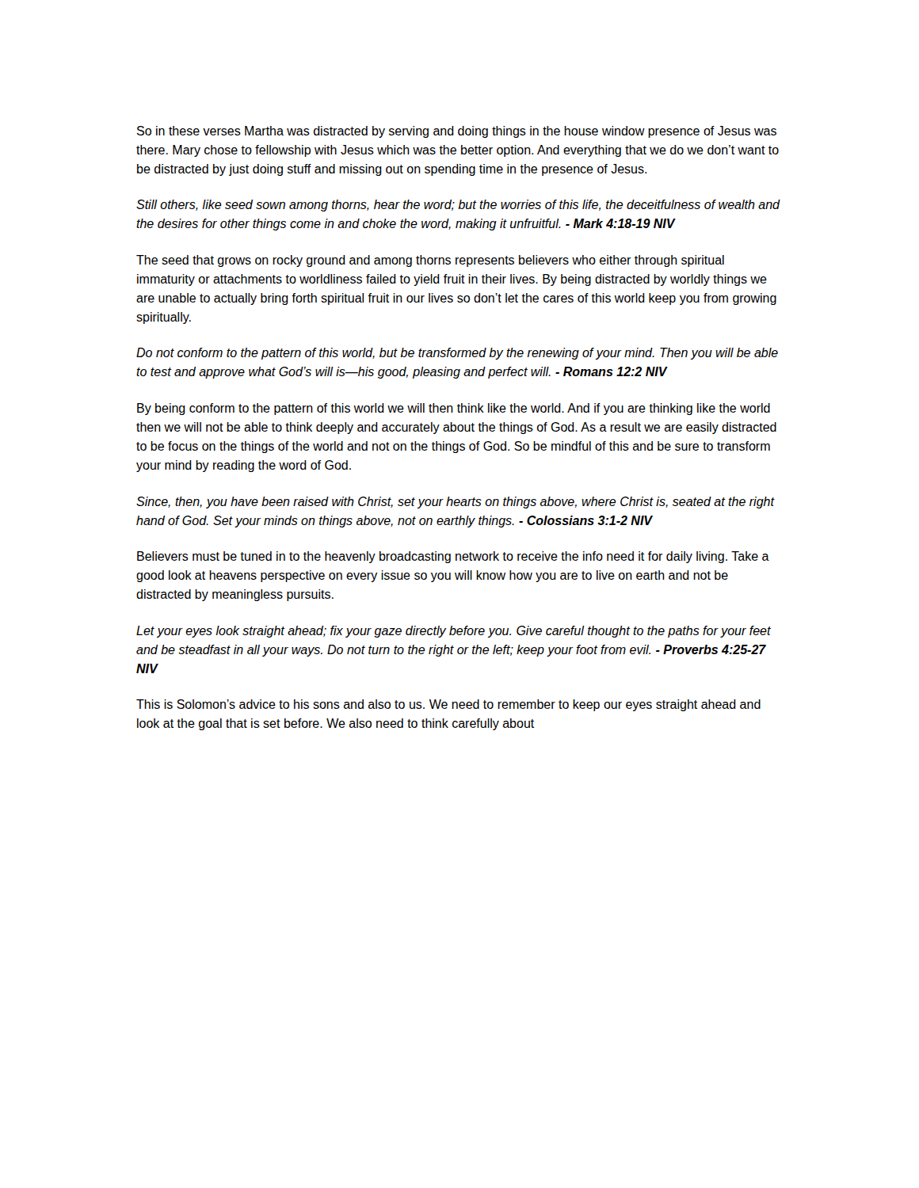So in these verses Martha was distracted by serving and doing things in the house window presence of Jesus was there. Mary chose to fellowship with Jesus which was the better option. And everything that we do we don’t want to be distracted by just doing stuff and missing out on spending time in the presence of Jesus.
Still others, like seed sown among thorns, hear the word; but the worries of this life, the deceitfulness of wealth and the desires for other things come in and choke the word, making it unfruitful. - Mark 4:18-19 NIV
The seed that grows on rocky ground and among thorns represents believers who either through spiritual immaturity or attachments to worldliness failed to yield fruit in their lives. By being distracted by worldly things we are unable to actually bring forth spiritual fruit in our lives so don’t let the cares of this world keep you from growing spiritually.
Do not conform to the pattern of this world, but be transformed by the renewing of your mind. Then you will be able to test and approve what God’s will is—his good, pleasing and perfect will. - Romans 12:2 NIV
By being conform to the pattern of this world we will then think like the world. And if you are thinking like the world then we will not be able to think deeply and accurately about the things of God. As a result we are easily distracted to be focus on the things of the world and not on the things of God. So be mindful of this and be sure to transform your mind by reading the word of God.
Since, then, you have been raised with Christ, set your hearts on things above, where Christ is, seated at the right hand of God. Set your minds on things above, not on earthly things. - Colossians 3:1-2 NIV
Believers must be tuned in to the heavenly broadcasting network to receive the info need it for daily living. Take a good look at heavens perspective on every issue so you will know how you are to live on earth and not be distracted by meaningless pursuits.
Let your eyes look straight ahead; fix your gaze directly before you. Give careful thought to the paths for your feet and be steadfast in all your ways. Do not turn to the right or the left; keep your foot from evil. - Proverbs 4:25-27 NIV
This is Solomon’s advice to his sons and also to us. We need to remember to keep our eyes straight ahead and look at the goal that is set before. We also need to think carefully about